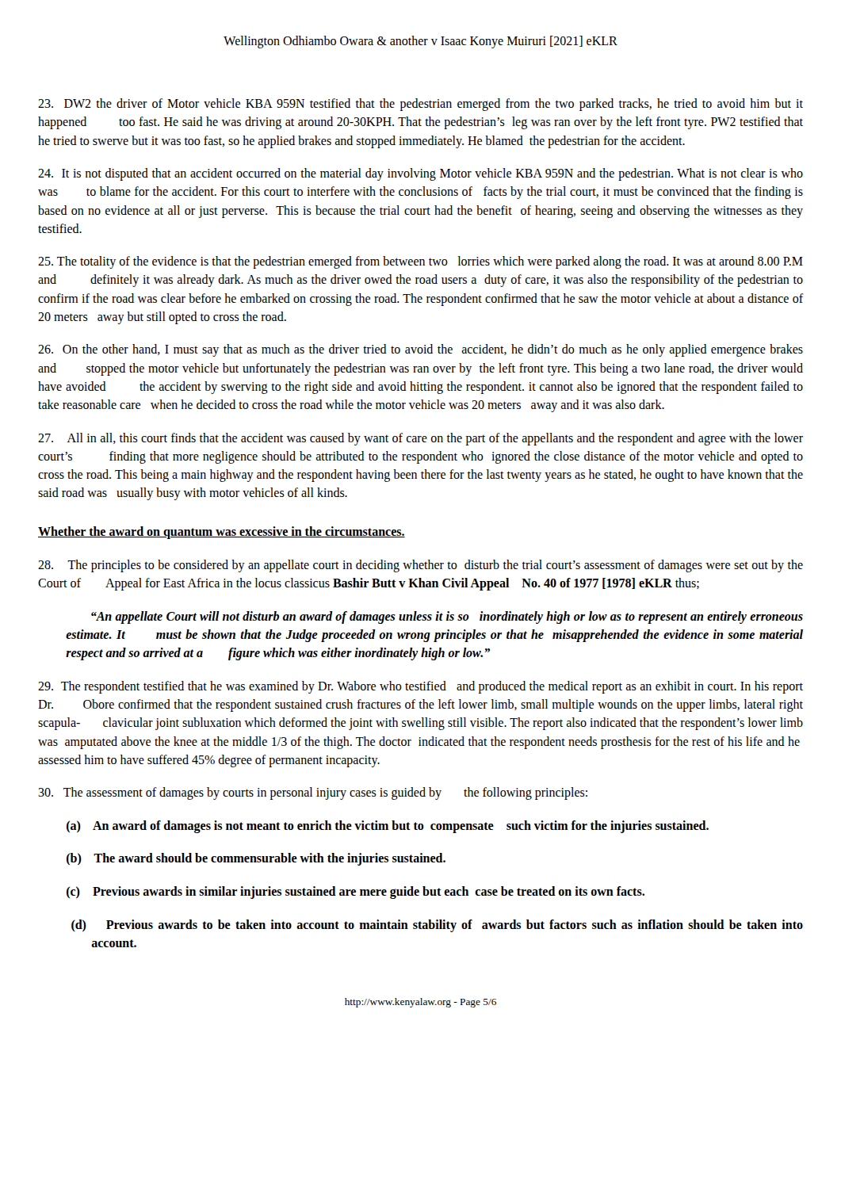Wellington Odhiambo Owara & another v Isaac Konye Muiruri [2021] eKLR
23. DW2 the driver of Motor vehicle KBA 959N testified that the pedestrian emerged from the two parked tracks, he tried to avoid him but it happened too fast. He said he was driving at around 20-30KPH. That the pedestrian’s leg was ran over by the left front tyre. PW2 testified that he tried to swerve but it was too fast, so he applied brakes and stopped immediately. He blamed the pedestrian for the accident.
24. It is not disputed that an accident occurred on the material day involving Motor vehicle KBA 959N and the pedestrian. What is not clear is who was to blame for the accident. For this court to interfere with the conclusions of facts by the trial court, it must be convinced that the finding is based on no evidence at all or just perverse. This is because the trial court had the benefit of hearing, seeing and observing the witnesses as they testified.
25. The totality of the evidence is that the pedestrian emerged from between two lorries which were parked along the road. It was at around 8.00 P.M and definitely it was already dark. As much as the driver owed the road users a duty of care, it was also the responsibility of the pedestrian to confirm if the road was clear before he embarked on crossing the road. The respondent confirmed that he saw the motor vehicle at about a distance of 20 meters away but still opted to cross the road.
26. On the other hand, I must say that as much as the driver tried to avoid the accident, he didn’t do much as he only applied emergence brakes and stopped the motor vehicle but unfortunately the pedestrian was ran over by the left front tyre. This being a two lane road, the driver would have avoided the accident by swerving to the right side and avoid hitting the respondent. it cannot also be ignored that the respondent failed to take reasonable care when he decided to cross the road while the motor vehicle was 20 meters away and it was also dark.
27. All in all, this court finds that the accident was caused by want of care on the part of the appellants and the respondent and agree with the lower court’s finding that more negligence should be attributed to the respondent who ignored the close distance of the motor vehicle and opted to cross the road. This being a main highway and the respondent having been there for the last twenty years as he stated, he ought to have known that the said road was usually busy with motor vehicles of all kinds.
Whether the award on quantum was excessive in the circumstances.
28. The principles to be considered by an appellate court in deciding whether to disturb the trial court’s assessment of damages were set out by the Court of Appeal for East Africa in the locus classicus Bashir Butt v Khan Civil Appeal No. 40 of 1977 [1978] eKLR thus;
“An appellate Court will not disturb an award of damages unless it is so inordinately high or low as to represent an entirely erroneous estimate. It must be shown that the Judge proceeded on wrong principles or that he misapprehended the evidence in some material respect and so arrived at a figure which was either inordinately high or low.”
29. The respondent testified that he was examined by Dr. Wabore who testified and produced the medical report as an exhibit in court. In his report Dr. Obore confirmed that the respondent sustained crush fractures of the left lower limb, small multiple wounds on the upper limbs, lateral right scapula- clavicular joint subluxation which deformed the joint with swelling still visible. The report also indicated that the respondent’s lower limb was amputated above the knee at the middle 1/3 of the thigh. The doctor indicated that the respondent needs prosthesis for the rest of his life and he assessed him to have suffered 45% degree of permanent incapacity.
30. The assessment of damages by courts in personal injury cases is guided by the following principles:
(a) An award of damages is not meant to enrich the victim but to compensate such victim for the injuries sustained.
(b) The award should be commensurable with the injuries sustained.
(c) Previous awards in similar injuries sustained are mere guide but each case be treated on its own facts.
(d) Previous awards to be taken into account to maintain stability of awards but factors such as inflation should be taken into account.
http://www.kenyalaw.org - Page 5/6